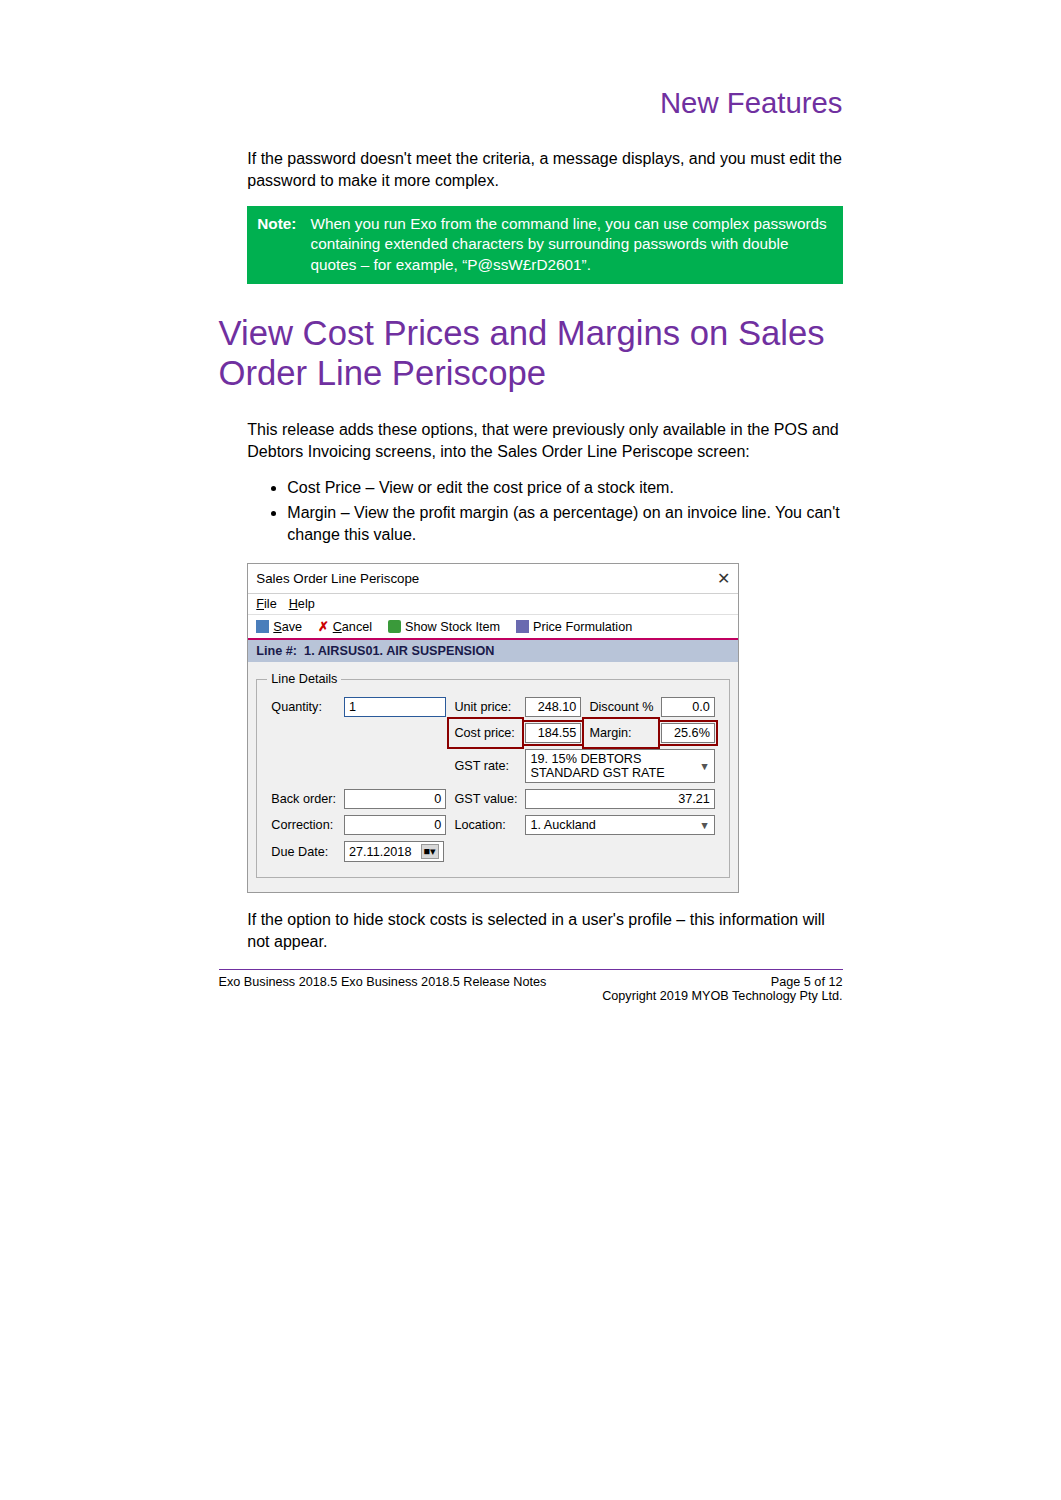New Features
If the password doesn't meet the criteria, a message displays, and you must edit the password to make it more complex.
Note:
When you run Exo from the command line, you can use complex passwords containing extended characters by surrounding passwords with double quotes – for example, “P@ssW£rD2601”.
View Cost Prices and Margins on Sales Order Line Periscope
This release adds these options, that were previously only available in the POS and Debtors Invoicing screens, into the Sales Order Line Periscope screen:
Cost Price – View or edit the cost price of a stock item.
Margin – View the profit margin (as a percentage) on an invoice line. You can't change this value.
Sales Order Line Periscope ✕
File Help
Save ✗ Cancel Show Stock Item Price Formulation
Line #: 1. AIRSUS01. AIR SUSPENSION
Line Details
| Quantity: | 1 | Unit price: | 248.10 | Discount % | 0.0 |
| | | Cost price: | 184.55 | Margin: | 25.6% |
| | | GST rate: | 19. 15% DEBTORS STANDARD GST RATE ▼ |
| Back order: | 0 | GST value: | 37.21 |
| Correction: | 0 | Location: | 1. Auckland ▼ |
| Due Date: | 27.11.2018 ■▾ | |
If the option to hide stock costs is selected in a user's profile – this information will not appear.
Exo Business 2018.5 Exo Business 2018.5 Release Notes
Page 5 of 12
Copyright 2019 MYOB Technology Pty Ltd.